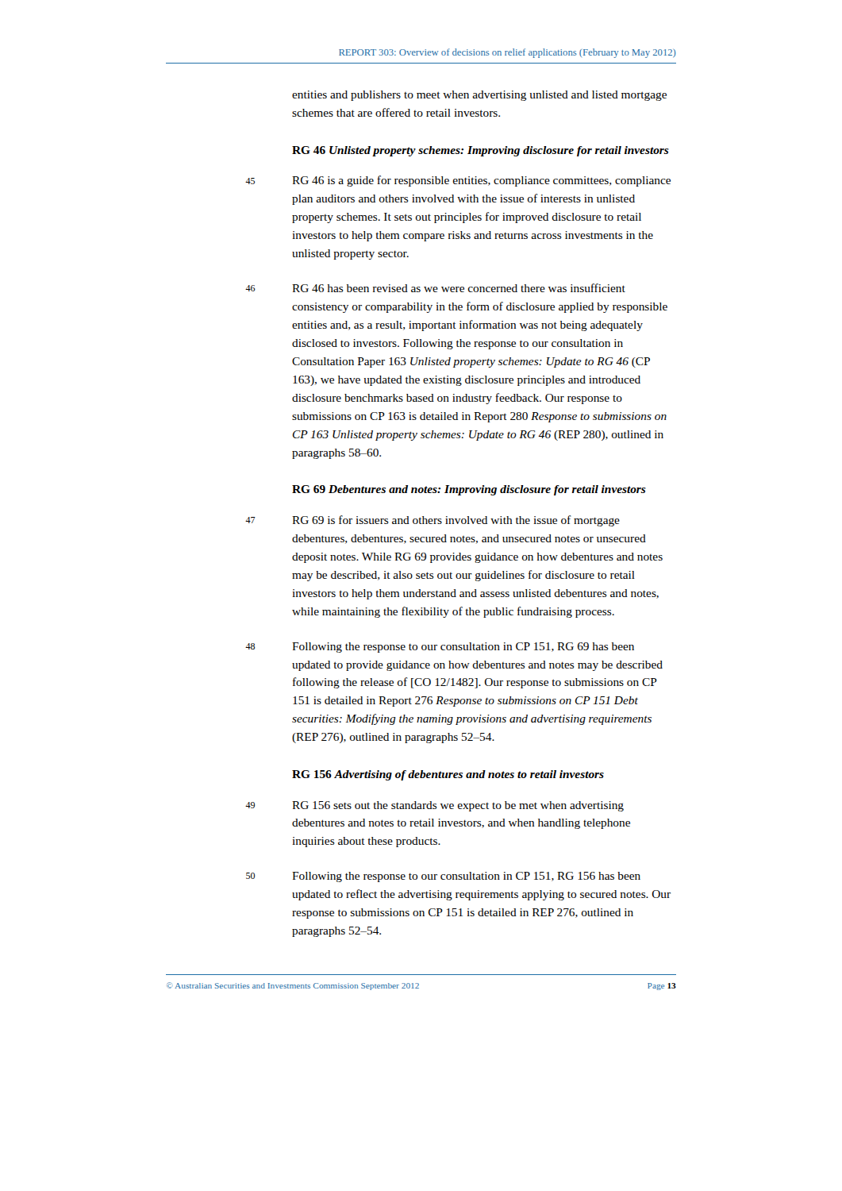REPORT 303: Overview of decisions on relief applications (February to May 2012)
entities and publishers to meet when advertising unlisted and listed mortgage schemes that are offered to retail investors.
RG 46 Unlisted property schemes: Improving disclosure for retail investors
45 RG 46 is a guide for responsible entities, compliance committees, compliance plan auditors and others involved with the issue of interests in unlisted property schemes. It sets out principles for improved disclosure to retail investors to help them compare risks and returns across investments in the unlisted property sector.
46 RG 46 has been revised as we were concerned there was insufficient consistency or comparability in the form of disclosure applied by responsible entities and, as a result, important information was not being adequately disclosed to investors. Following the response to our consultation in Consultation Paper 163 Unlisted property schemes: Update to RG 46 (CP 163), we have updated the existing disclosure principles and introduced disclosure benchmarks based on industry feedback. Our response to submissions on CP 163 is detailed in Report 280 Response to submissions on CP 163 Unlisted property schemes: Update to RG 46 (REP 280), outlined in paragraphs 58–60.
RG 69 Debentures and notes: Improving disclosure for retail investors
47 RG 69 is for issuers and others involved with the issue of mortgage debentures, debentures, secured notes, and unsecured notes or unsecured deposit notes. While RG 69 provides guidance on how debentures and notes may be described, it also sets out our guidelines for disclosure to retail investors to help them understand and assess unlisted debentures and notes, while maintaining the flexibility of the public fundraising process.
48 Following the response to our consultation in CP 151, RG 69 has been updated to provide guidance on how debentures and notes may be described following the release of [CO 12/1482]. Our response to submissions on CP 151 is detailed in Report 276 Response to submissions on CP 151 Debt securities: Modifying the naming provisions and advertising requirements (REP 276), outlined in paragraphs 52–54.
RG 156 Advertising of debentures and notes to retail investors
49 RG 156 sets out the standards we expect to be met when advertising debentures and notes to retail investors, and when handling telephone inquiries about these products.
50 Following the response to our consultation in CP 151, RG 156 has been updated to reflect the advertising requirements applying to secured notes. Our response to submissions on CP 151 is detailed in REP 276, outlined in paragraphs 52–54.
© Australian Securities and Investments Commission September 2012 Page 13